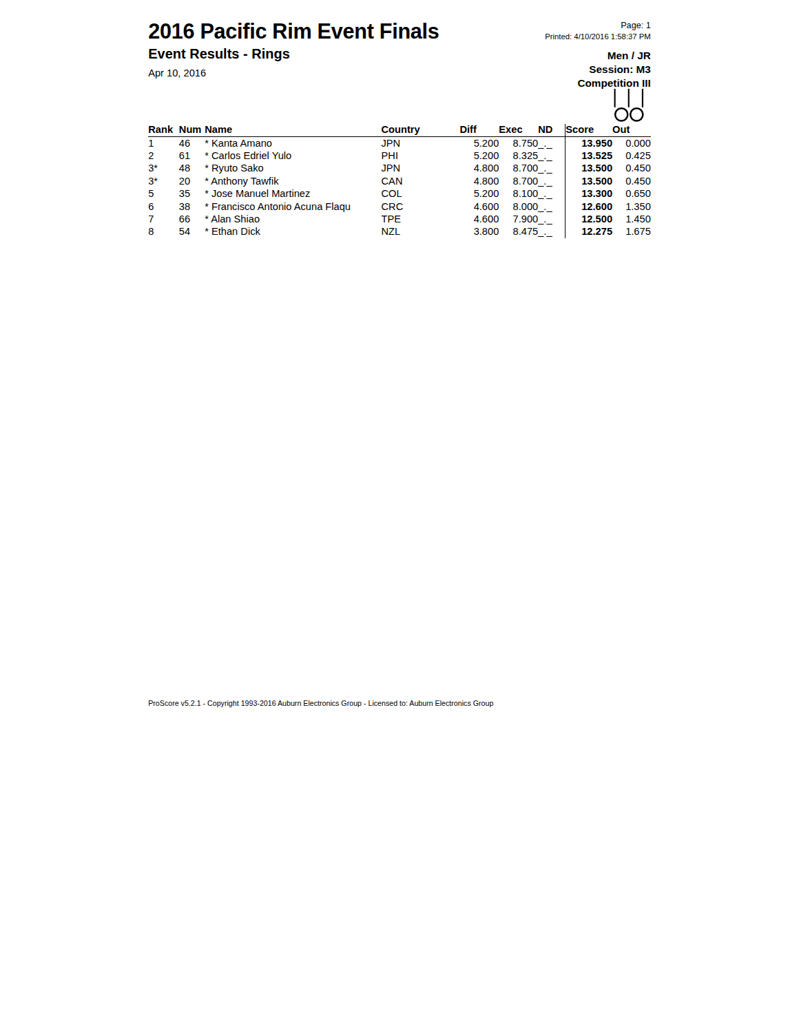Page: 1
Printed: 4/10/2016 1:58:37 PM
Men / JR
Session: M3
Competition III
2016 Pacific Rim Event Finals
Event Results - Rings
Apr 10, 2016
| Rank | Num | Name | Country | Diff | Exec | ND | Score | Out |
| --- | --- | --- | --- | --- | --- | --- | --- | --- |
| 1 | 46 | * Kanta Amano | JPN | 5.200 | 8.750 | _._ | 13.950 | 0.000 |
| 2 | 61 | * Carlos Edriel Yulo | PHI | 5.200 | 8.325 | _._ | 13.525 | 0.425 |
| 3* | 48 | * Ryuto Sako | JPN | 4.800 | 8.700 | _._ | 13.500 | 0.450 |
| 3* | 20 | * Anthony Tawfik | CAN | 4.800 | 8.700 | _._ | 13.500 | 0.450 |
| 5 | 35 | * Jose Manuel Martinez | COL | 5.200 | 8.100 | _._ | 13.300 | 0.650 |
| 6 | 38 | * Francisco Antonio Acuna Flaqu | CRC | 4.600 | 8.000 | _._ | 12.600 | 1.350 |
| 7 | 66 | * Alan Shiao | TPE | 4.600 | 7.900 | _._ | 12.500 | 1.450 |
| 8 | 54 | * Ethan Dick | NZL | 3.800 | 8.475 | _._ | 12.275 | 1.675 |
ProScore v5.2.1 - Copyright 1993-2016 Auburn Electronics Group - Licensed to: Auburn Electronics Group